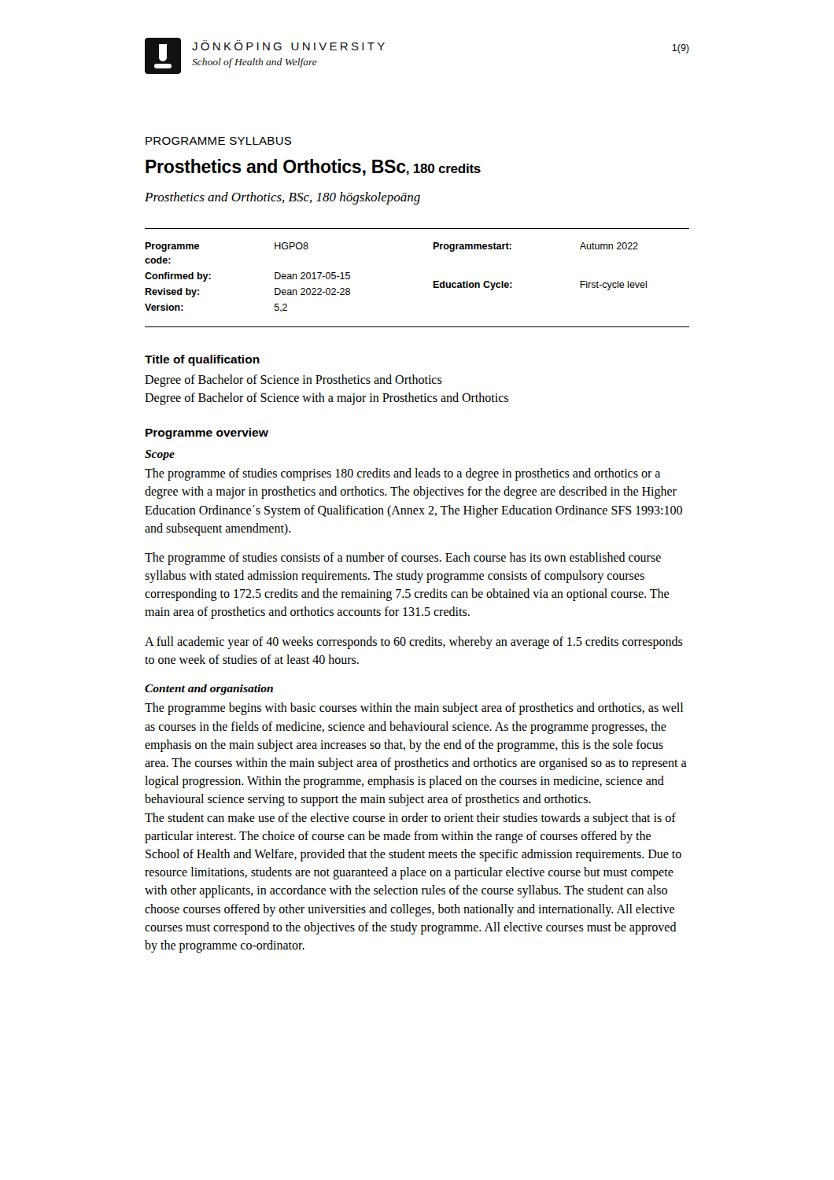Jönköping University
School of Health and Welfare
1(9)
PROGRAMME SYLLABUS
Prosthetics and Orthotics, BSc, 180 credits
Prosthetics and Orthotics, BSc, 180 högskolepoäng
| Programme code: | HGPO8 |
| Confirmed by: | Dean 2017-05-15 |
| Revised by: | Dean 2022-02-28 |
| Version: | 5,2 |
| Programmestart: | Autumn 2022 |
| Education Cycle: | First-cycle level |
Title of qualification
Degree of Bachelor of Science in Prosthetics and Orthotics
Degree of Bachelor of Science with a major in Prosthetics and Orthotics
Programme overview
Scope
The programme of studies comprises 180 credits and leads to a degree in prosthetics and orthotics or a degree with a major in prosthetics and orthotics. The objectives for the degree are described in the Higher Education Ordinance´s System of Qualification (Annex 2, The Higher Education Ordinance SFS 1993:100 and subsequent amendment).
The programme of studies consists of a number of courses. Each course has its own established course syllabus with stated admission requirements. The study programme consists of compulsory courses corresponding to 172.5 credits and the remaining 7.5 credits can be obtained via an optional course. The main area of prosthetics and orthotics accounts for 131.5 credits.
A full academic year of 40 weeks corresponds to 60 credits, whereby an average of 1.5 credits corresponds to one week of studies of at least 40 hours.
Content and organisation
The programme begins with basic courses within the main subject area of prosthetics and orthotics, as well as courses in the fields of medicine, science and behavioural science. As the programme progresses, the emphasis on the main subject area increases so that, by the end of the programme, this is the sole focus area. The courses within the main subject area of prosthetics and orthotics are organised so as to represent a logical progression. Within the programme, emphasis is placed on the courses in medicine, science and behavioural science serving to support the main subject area of prosthetics and orthotics.
The student can make use of the elective course in order to orient their studies towards a subject that is of particular interest. The choice of course can be made from within the range of courses offered by the School of Health and Welfare, provided that the student meets the specific admission requirements. Due to resource limitations, students are not guaranteed a place on a particular elective course but must compete with other applicants, in accordance with the selection rules of the course syllabus. The student can also choose courses offered by other universities and colleges, both nationally and internationally. All elective courses must correspond to the objectives of the study programme. All elective courses must be approved by the programme co-ordinator.